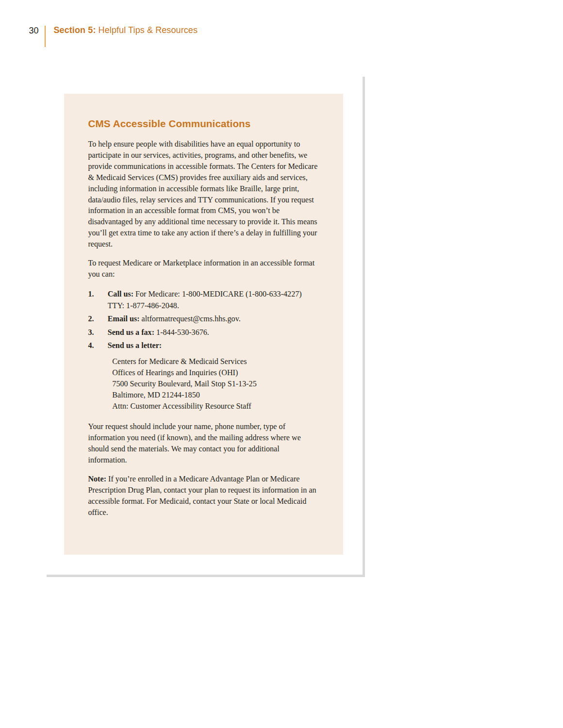30
Section 5: Helpful Tips & Resources
CMS Accessible Communications
To help ensure people with disabilities have an equal opportunity to participate in our services, activities, programs, and other benefits, we provide communications in accessible formats. The Centers for Medicare & Medicaid Services (CMS) provides free auxiliary aids and services, including information in accessible formats like Braille, large print, data/audio files, relay services and TTY communications. If you request information in an accessible format from CMS, you won’t be disadvantaged by any additional time necessary to provide it. This means you’ll get extra time to take any action if there’s a delay in fulfilling your request.
To request Medicare or Marketplace information in an accessible format you can:
Call us: For Medicare: 1-800-MEDICARE (1-800-633-4227) TTY: 1-877-486-2048.
Email us: altformatrequest@cms.hhs.gov.
Send us a fax: 1-844-530-3676.
Send us a letter:
Centers for Medicare & Medicaid Services
Offices of Hearings and Inquiries (OHI)
7500 Security Boulevard, Mail Stop S1-13-25
Baltimore, MD 21244-1850
Attn: Customer Accessibility Resource Staff
Your request should include your name, phone number, type of information you need (if known), and the mailing address where we should send the materials. We may contact you for additional information.
Note: If you’re enrolled in a Medicare Advantage Plan or Medicare Prescription Drug Plan, contact your plan to request its information in an accessible format. For Medicaid, contact your State or local Medicaid office.